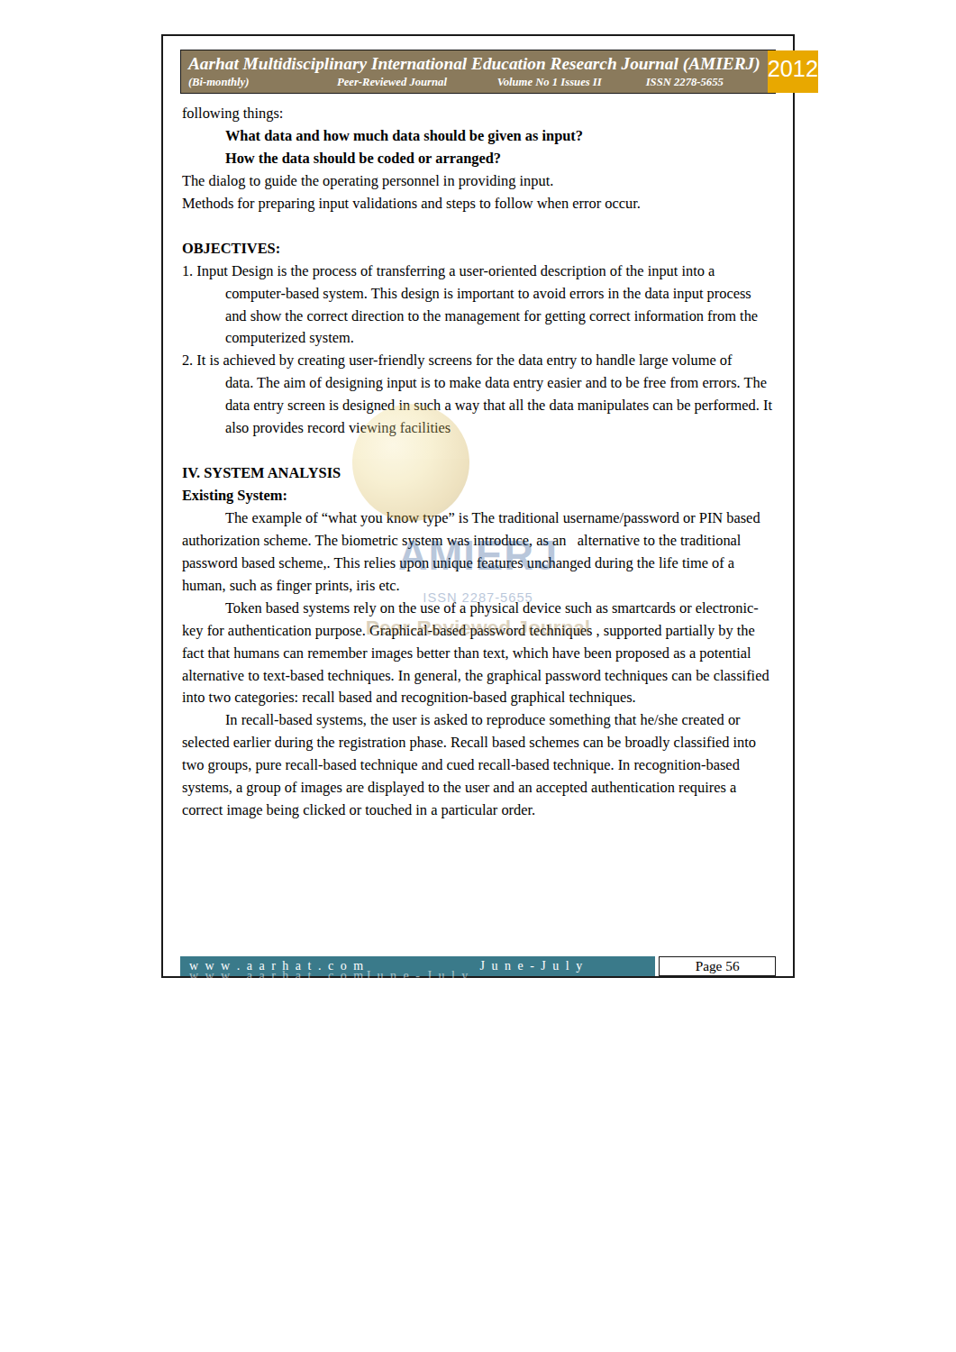Aarhat Multidisciplinary International Education Research Journal (AMIERJ)
(Bi-monthly) Peer-Reviewed Journal Volume No 1 Issues II ISSN 2278-5655
2012
AMIERJ
ISSN 2287-5655
Peer-Reviewed Journal
following things:
What data and how much data should be given as input?
How the data should be coded or arranged?
The dialog to guide the operating personnel in providing input.
Methods for preparing input validations and steps to follow when error occur.
OBJECTIVES:
1. Input Design is the process of transferring a user-oriented description of the input into a computer-based system. This design is important to avoid errors in the data input process and show the correct direction to the management for getting correct information from the computerized system.
2. It is achieved by creating user-friendly screens for the data entry to handle large volume of data. The aim of designing input is to make data entry easier and to be free from errors. The data entry screen is designed in such a way that all the data manipulates can be performed. It also provides record viewing facilities
IV. SYSTEM ANALYSIS
Existing System:
The example of “what you know type” is The traditional username/password or PIN based authorization scheme. The biometric system was introduce, as an alternative to the traditional password based scheme,. This relies upon unique features unchanged during the life time of a human, such as finger prints, iris etc.
Token based systems rely on the use of a physical device such as smartcards or electronic-key for authentication purpose. Graphical-based password techniques , supported partially by the fact that humans can remember images better than text, which have been proposed as a potential alternative to text-based techniques. In general, the graphical password techniques can be classified into two categories: recall based and recognition-based graphical techniques.
In recall-based systems, the user is asked to reproduce something that he/she created or selected earlier during the registration phase. Recall based schemes can be broadly classified into two groups, pure recall-based technique and cued recall-based technique. In recognition-based systems, a group of images are displayed to the user and an accepted authentication requires a correct image being clicked or touched in a particular order.
w w w . a a r h a t . c o m J u n e - J u l y w w w . a a r h a t . c o m J u n e - J u l y
Page 56